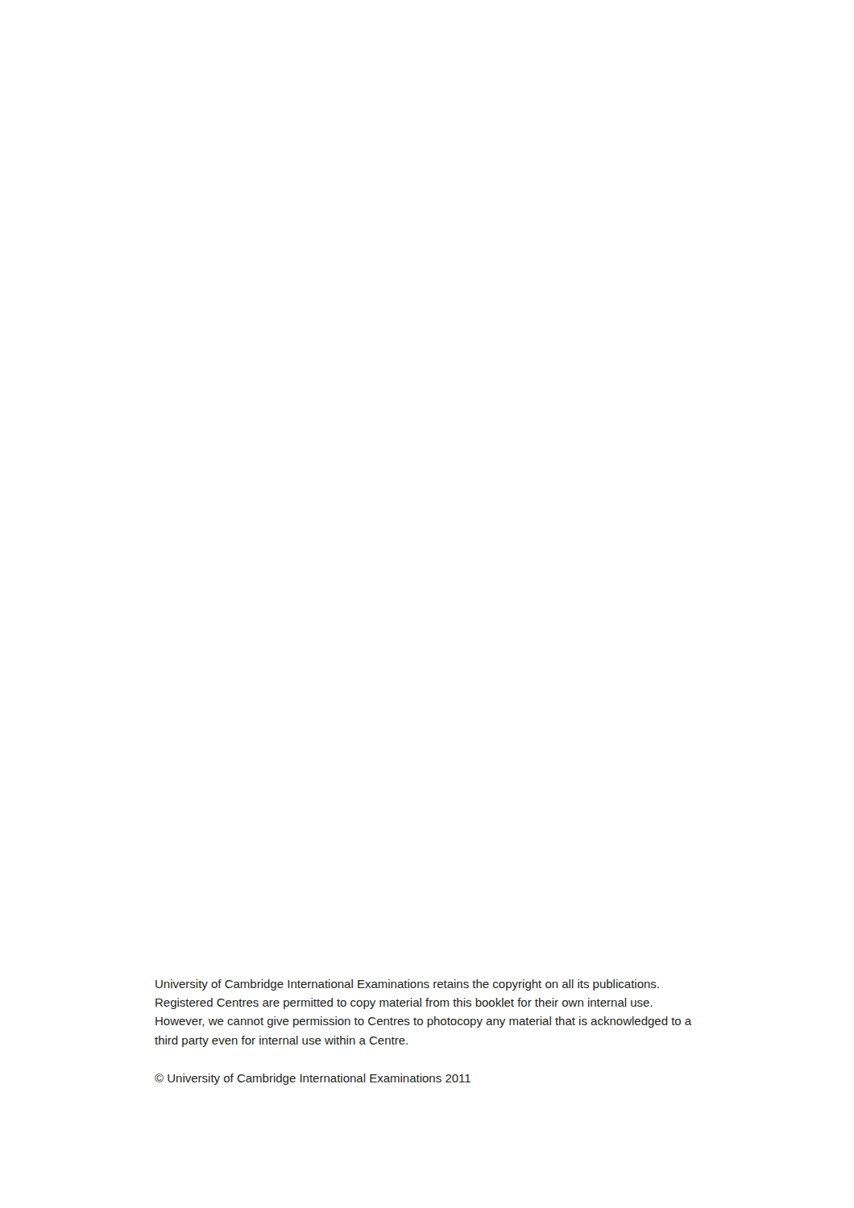University of Cambridge International Examinations retains the copyright on all its publications. Registered Centres are permitted to copy material from this booklet for their own internal use. However, we cannot give permission to Centres to photocopy any material that is acknowledged to a third party even for internal use within a Centre.
© University of Cambridge International Examinations 2011